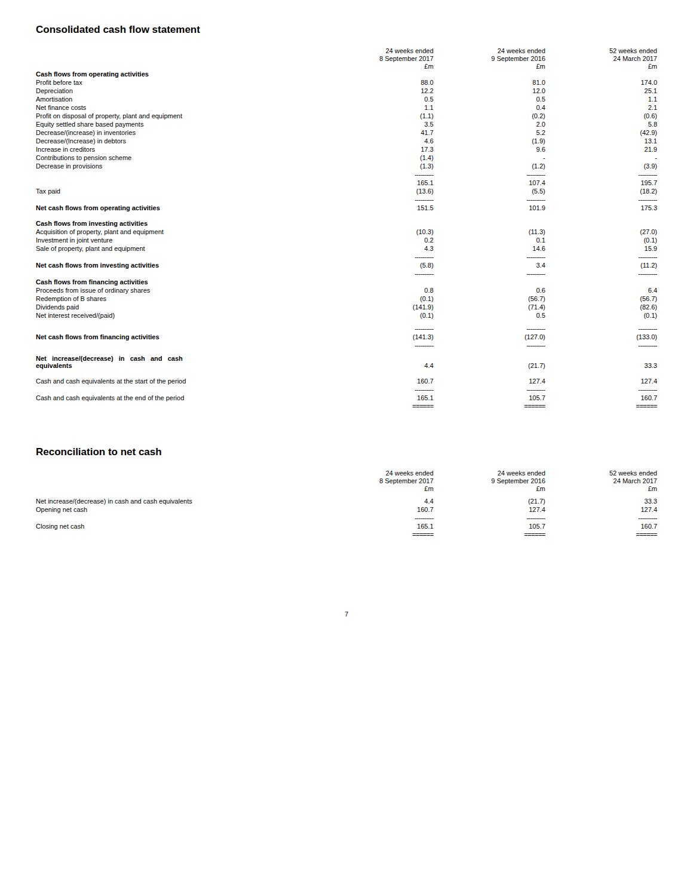Consolidated cash flow statement
| | 24 weeks ended | 24 weeks ended | 52 weeks ended |
| | 8 September 2017 | 9 September 2016 | 24 March 2017 |
| | £m | £m | £m |
| Cash flows from operating activities | | | |
| Profit before tax | 88.0 | 81.0 | 174.0 |
| Depreciation | 12.2 | 12.0 | 25.1 |
| Amortisation | 0.5 | 0.5 | 1.1 |
| Net finance costs | 1.1 | 0.4 | 2.1 |
| Profit on disposal of property, plant and equipment | (1.1) | (0.2) | (0.6) |
| Equity settled share based payments | 3.5 | 2.0 | 5.8 |
| Decrease/(increase) in inventories | 41.7 | 5.2 | (42.9) |
| Decrease/(Increase) in debtors | 4.6 | (1.9) | 13.1 |
| Increase in creditors | 17.3 | 9.6 | 21.9 |
| Contributions to pension scheme | (1.4) | - | - |
| Decrease in provisions | (1.3) | (1.2) | (3.9) |
| | ---------- | ---------- | ---------- |
| | 165.1 | 107.4 | 195.7 |
| Tax paid | (13.6) | (5.5) | (18.2) |
| | ---------- | ---------- | ---------- |
| Net cash flows from operating activities | 151.5 | 101.9 | 175.3 |
| Cash flows from investing activities | | | |
| Acquisition of property, plant and equipment | (10.3) | (11.3) | (27.0) |
| Investment in joint venture | 0.2 | 0.1 | (0.1) |
| Sale of property, plant and equipment | 4.3 | 14.6 | 15.9 |
| | ---------- | ---------- | ---------- |
| Net cash flows from investing activities | (5.8) | 3.4 | (11.2) |
| | ---------- | ---------- | ---------- |
| Cash flows from financing activities | | | |
| Proceeds from issue of ordinary shares | 0.8 | 0.6 | 6.4 |
| Redemption of B shares | (0.1) | (56.7) | (56.7) |
| Dividends paid | (141.9) | (71.4) | (82.6) |
| Net interest received/(paid) | (0.1) | 0.5 | (0.1) |
| | ---------- | ---------- | ---------- |
| Net cash flows from financing activities | (141.3) | (127.0) | (133.0) |
| | ---------- | ---------- | ---------- |
| Net increase/(decrease) in cash and cash equivalents | 4.4 | (21.7) | 33.3 |
| Cash and cash equivalents at the start of the period | 160.7 | 127.4 | 127.4 |
| | ---------- | ---------- | ---------- |
| Cash and cash equivalents at the end of the period | 165.1 | 105.7 | 160.7 |
| | ====== | ====== | ====== |
Reconciliation to net cash
| | 24 weeks ended | 24 weeks ended | 52 weeks ended |
| | 8 September 2017 | 9 September 2016 | 24 March 2017 |
| | £m | £m | £m |
| Net increase/(decrease) in cash and cash equivalents | 4.4 | (21.7) | 33.3 |
| Opening net cash | 160.7 | 127.4 | 127.4 |
| | ---------- | ---------- | ---------- |
| Closing net cash | 165.1 | 105.7 | 160.7 |
| | ====== | ====== | ====== |
7